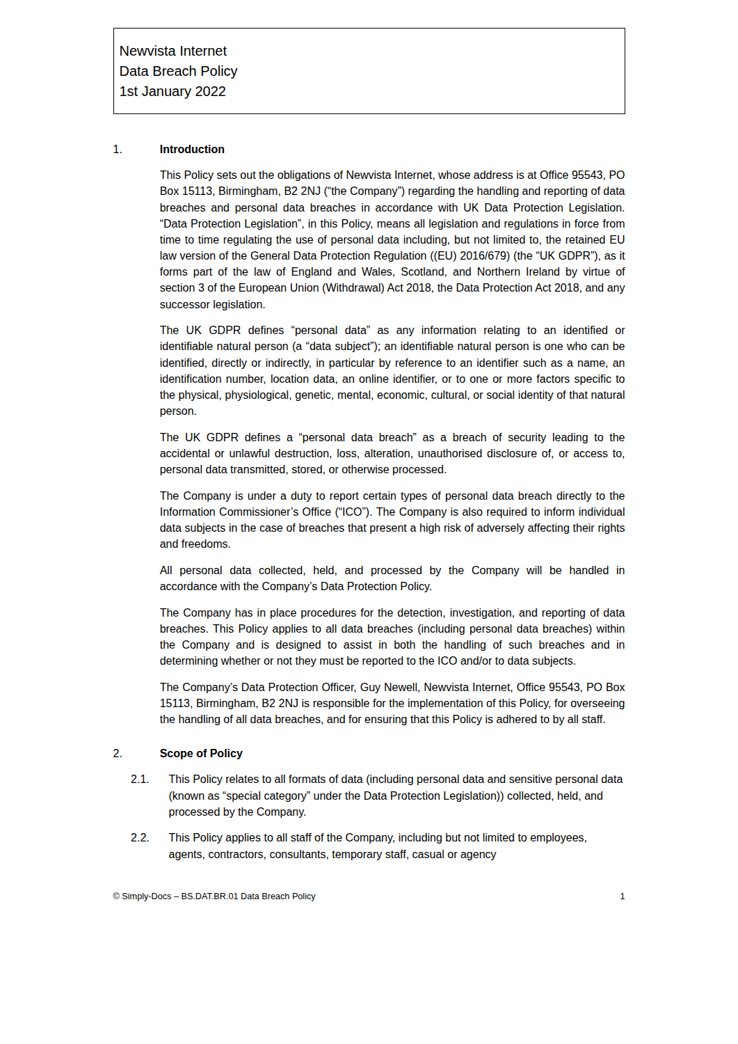Newvista Internet
Data Breach Policy
1st January 2022
1.
Introduction
This Policy sets out the obligations of Newvista Internet, whose address is at Office 95543, PO Box 15113, Birmingham, B2 2NJ (“the Company”) regarding the handling and reporting of data breaches and personal data breaches in accordance with UK Data Protection Legislation. “Data Protection Legislation”, in this Policy, means all legislation and regulations in force from time to time regulating the use of personal data including, but not limited to, the retained EU law version of the General Data Protection Regulation ((EU) 2016/679) (the “UK GDPR”), as it forms part of the law of England and Wales, Scotland, and Northern Ireland by virtue of section 3 of the European Union (Withdrawal) Act 2018, the Data Protection Act 2018, and any successor legislation.
The UK GDPR defines “personal data” as any information relating to an identified or identifiable natural person (a “data subject”); an identifiable natural person is one who can be identified, directly or indirectly, in particular by reference to an identifier such as a name, an identification number, location data, an online identifier, or to one or more factors specific to the physical, physiological, genetic, mental, economic, cultural, or social identity of that natural person.
The UK GDPR defines a “personal data breach” as a breach of security leading to the accidental or unlawful destruction, loss, alteration, unauthorised disclosure of, or access to, personal data transmitted, stored, or otherwise processed.
The Company is under a duty to report certain types of personal data breach directly to the Information Commissioner’s Office (“ICO”). The Company is also required to inform individual data subjects in the case of breaches that present a high risk of adversely affecting their rights and freedoms.
All personal data collected, held, and processed by the Company will be handled in accordance with the Company’s Data Protection Policy.
The Company has in place procedures for the detection, investigation, and reporting of data breaches. This Policy applies to all data breaches (including personal data breaches) within the Company and is designed to assist in both the handling of such breaches and in determining whether or not they must be reported to the ICO and/or to data subjects.
The Company’s Data Protection Officer, Guy Newell, Newvista Internet, Office 95543, PO Box 15113, Birmingham, B2 2NJ is responsible for the implementation of this Policy, for overseeing the handling of all data breaches, and for ensuring that this Policy is adhered to by all staff.
2.
Scope of Policy
2.1.
This Policy relates to all formats of data (including personal data and sensitive personal data (known as “special category” under the Data Protection Legislation)) collected, held, and processed by the Company.
2.2.
This Policy applies to all staff of the Company, including but not limited to employees, agents, contractors, consultants, temporary staff, casual or agency
© Simply-Docs – BS.DAT.BR.01 Data Breach Policy 1